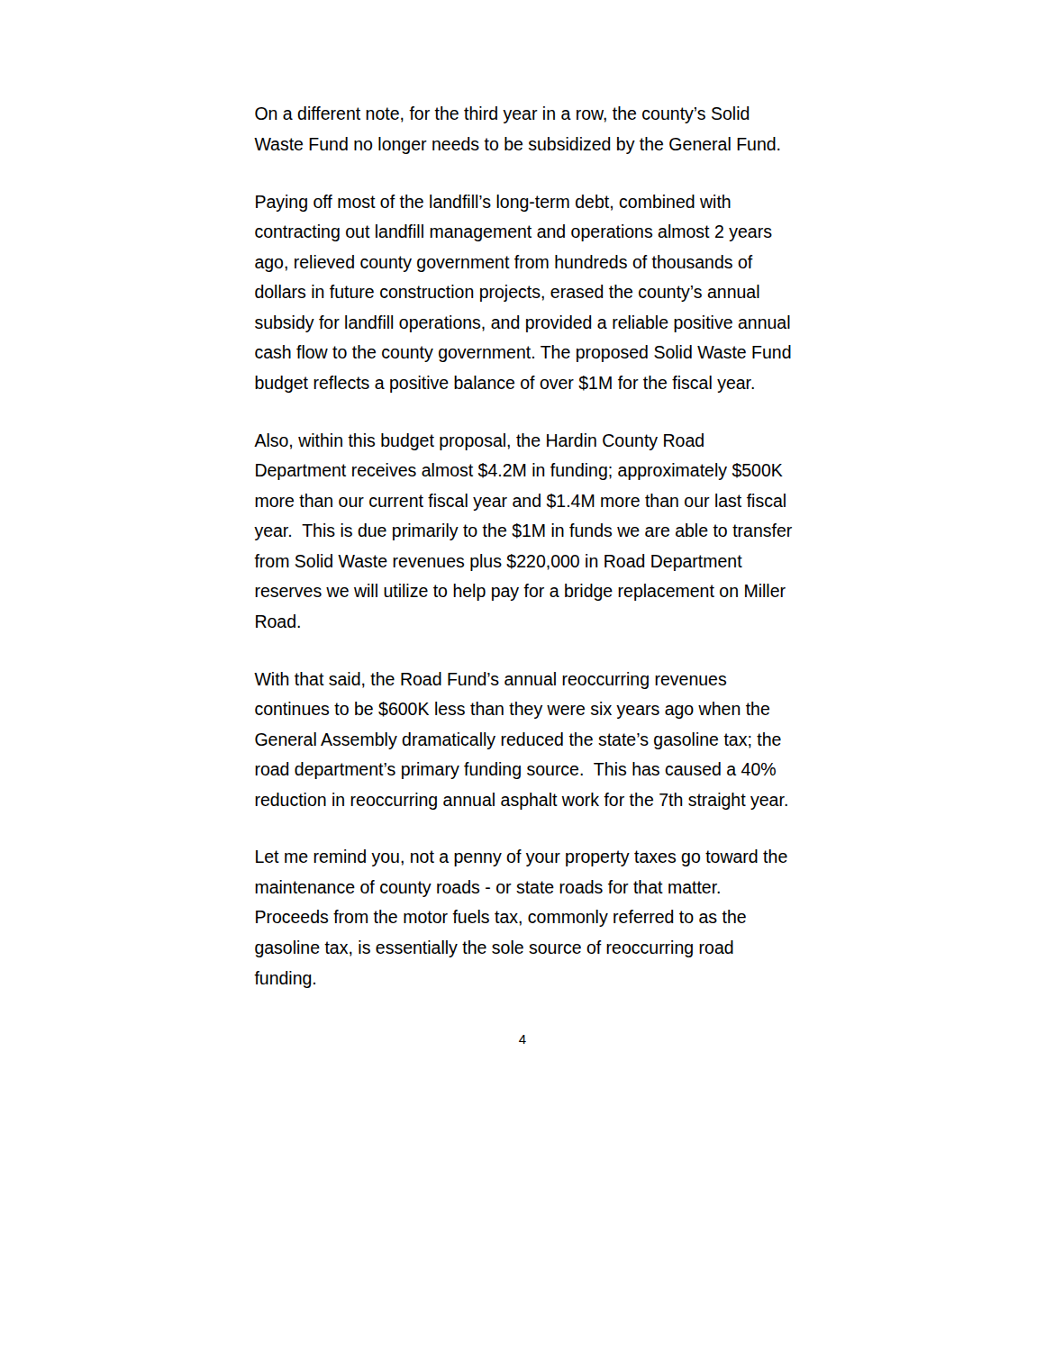On a different note, for the third year in a row, the county’s Solid Waste Fund no longer needs to be subsidized by the General Fund.
Paying off most of the landfill’s long-term debt, combined with contracting out landfill management and operations almost 2 years ago, relieved county government from hundreds of thousands of dollars in future construction projects, erased the county’s annual subsidy for landfill operations, and provided a reliable positive annual cash flow to the county government. The proposed Solid Waste Fund budget reflects a positive balance of over $1M for the fiscal year.
Also, within this budget proposal, the Hardin County Road Department receives almost $4.2M in funding; approximately $500K more than our current fiscal year and $1.4M more than our last fiscal year. This is due primarily to the $1M in funds we are able to transfer from Solid Waste revenues plus $220,000 in Road Department reserves we will utilize to help pay for a bridge replacement on Miller Road.
With that said, the Road Fund’s annual reoccurring revenues continues to be $600K less than they were six years ago when the General Assembly dramatically reduced the state’s gasoline tax; the road department’s primary funding source. This has caused a 40% reduction in reoccurring annual asphalt work for the 7th straight year.
Let me remind you, not a penny of your property taxes go toward the maintenance of county roads - or state roads for that matter. Proceeds from the motor fuels tax, commonly referred to as the gasoline tax, is essentially the sole source of reoccurring road funding.
4